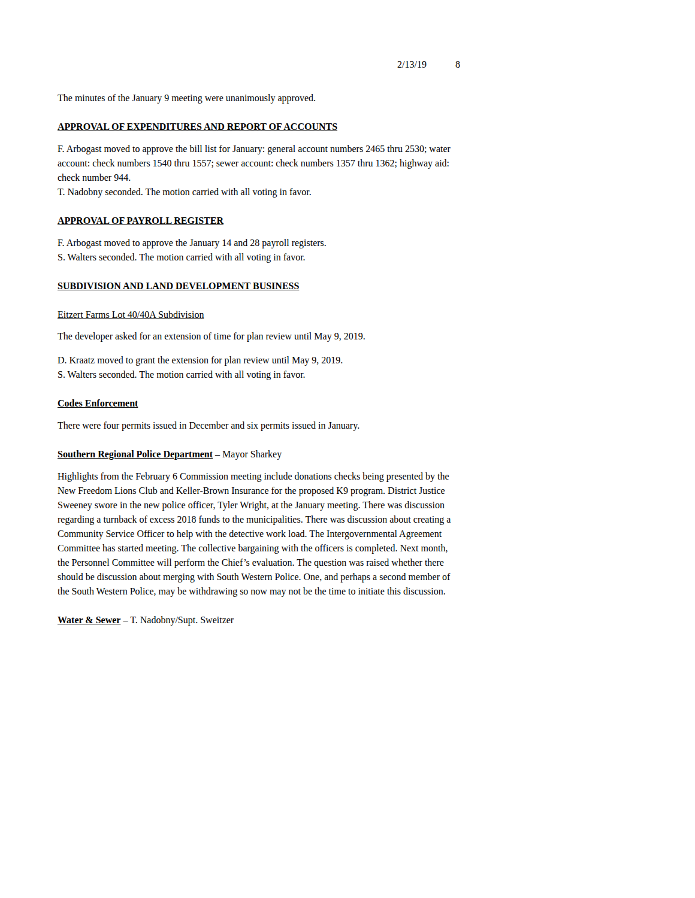2/13/198
The minutes of the January 9 meeting were unanimously approved.
APPROVAL OF EXPENDITURES AND REPORT OF ACCOUNTS
F. Arbogast moved to approve the bill list for January: general account numbers 2465 thru 2530; water account: check numbers 1540 thru 1557; sewer account: check numbers 1357 thru 1362; highway aid: check number 944.
T. Nadobny seconded. The motion carried with all voting in favor.
APPROVAL OF PAYROLL REGISTER
F. Arbogast moved to approve the January 14 and 28 payroll registers.
S. Walters seconded. The motion carried with all voting in favor.
SUBDIVISION AND LAND DEVELOPMENT BUSINESS
Eitzert Farms Lot 40/40A Subdivision
The developer asked for an extension of time for plan review until May 9, 2019.
D. Kraatz moved to grant the extension for plan review until May 9, 2019.
S. Walters seconded. The motion carried with all voting in favor.
Codes Enforcement
There were four permits issued in December and six permits issued in January.
Southern Regional Police Department – Mayor Sharkey
Highlights from the February 6 Commission meeting include donations checks being presented by the New Freedom Lions Club and Keller-Brown Insurance for the proposed K9 program. District Justice Sweeney swore in the new police officer, Tyler Wright, at the January meeting. There was discussion regarding a turnback of excess 2018 funds to the municipalities. There was discussion about creating a Community Service Officer to help with the detective work load. The Intergovernmental Agreement Committee has started meeting. The collective bargaining with the officers is completed. Next month, the Personnel Committee will perform the Chief’s evaluation. The question was raised whether there should be discussion about merging with South Western Police. One, and perhaps a second member of the South Western Police, may be withdrawing so now may not be the time to initiate this discussion.
Water & Sewer – T. Nadobny/Supt. Sweitzer